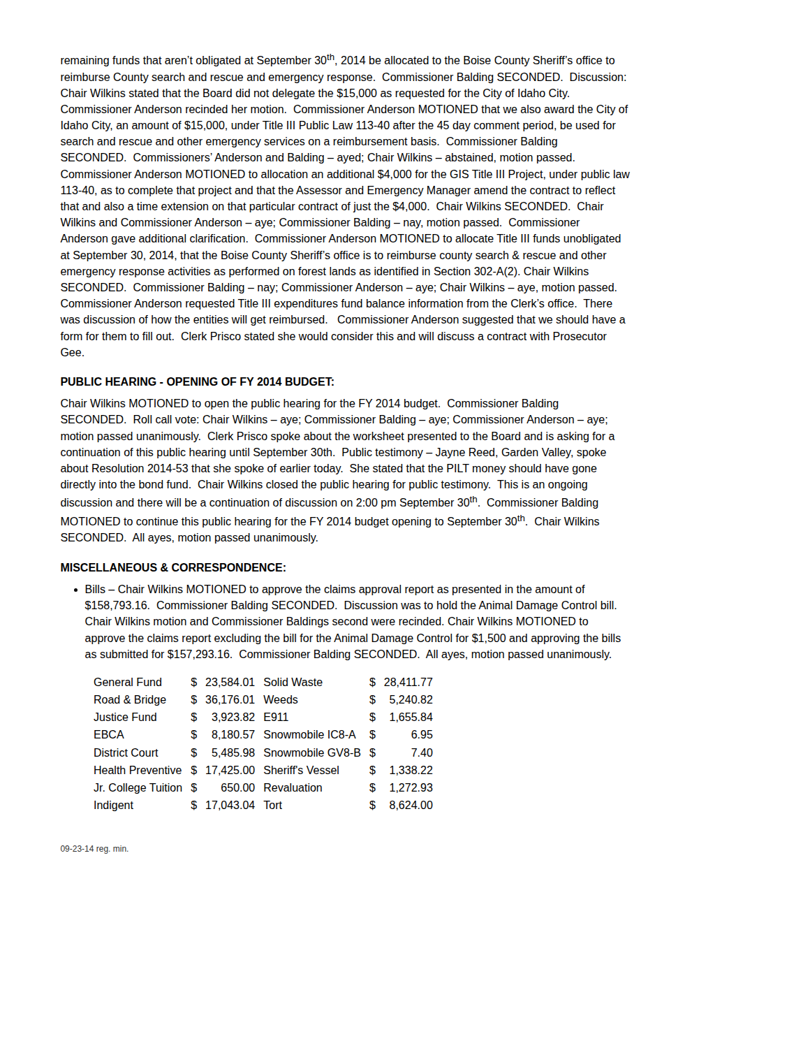remaining funds that aren’t obligated at September 30th, 2014 be allocated to the Boise County Sheriff’s office to reimburse County search and rescue and emergency response. Commissioner Balding SECONDED. Discussion: Chair Wilkins stated that the Board did not delegate the $15,000 as requested for the City of Idaho City. Commissioner Anderson recinded her motion. Commissioner Anderson MOTIONED that we also award the City of Idaho City, an amount of $15,000, under Title III Public Law 113-40 after the 45 day comment period, be used for search and rescue and other emergency services on a reimbursement basis. Commissioner Balding SECONDED. Commissioners’ Anderson and Balding – ayed; Chair Wilkins – abstained, motion passed. Commissioner Anderson MOTIONED to allocation an additional $4,000 for the GIS Title III Project, under public law 113-40, as to complete that project and that the Assessor and Emergency Manager amend the contract to reflect that and also a time extension on that particular contract of just the $4,000. Chair Wilkins SECONDED. Chair Wilkins and Commissioner Anderson – aye; Commissioner Balding – nay, motion passed. Commissioner Anderson gave additional clarification. Commissioner Anderson MOTIONED to allocate Title III funds unobligated at September 30, 2014, that the Boise County Sheriff’s office is to reimburse county search & rescue and other emergency response activities as performed on forest lands as identified in Section 302-A(2). Chair Wilkins SECONDED. Commissioner Balding – nay; Commissioner Anderson – aye; Chair Wilkins – aye, motion passed. Commissioner Anderson requested Title III expenditures fund balance information from the Clerk’s office. There was discussion of how the entities will get reimbursed. Commissioner Anderson suggested that we should have a form for them to fill out. Clerk Prisco stated she would consider this and will discuss a contract with Prosecutor Gee.
PUBLIC HEARING - OPENING OF FY 2014 BUDGET:
Chair Wilkins MOTIONED to open the public hearing for the FY 2014 budget. Commissioner Balding SECONDED. Roll call vote: Chair Wilkins – aye; Commissioner Balding – aye; Commissioner Anderson – aye; motion passed unanimously. Clerk Prisco spoke about the worksheet presented to the Board and is asking for a continuation of this public hearing until September 30th. Public testimony – Jayne Reed, Garden Valley, spoke about Resolution 2014-53 that she spoke of earlier today. She stated that the PILT money should have gone directly into the bond fund. Chair Wilkins closed the public hearing for public testimony. This is an ongoing discussion and there will be a continuation of discussion on 2:00 pm September 30th. Commissioner Balding MOTIONED to continue this public hearing for the FY 2014 budget opening to September 30th. Chair Wilkins SECONDED. All ayes, motion passed unanimously.
MISCELLANEOUS & CORRESPONDENCE:
Bills – Chair Wilkins MOTIONED to approve the claims approval report as presented in the amount of $158,793.16. Commissioner Balding SECONDED. Discussion was to hold the Animal Damage Control bill. Chair Wilkins motion and Commissioner Baldings second were recinded. Chair Wilkins MOTIONED to approve the claims report excluding the bill for the Animal Damage Control for $1,500 and approving the bills as submitted for $157,293.16. Commissioner Balding SECONDED. All ayes, motion passed unanimously.
| General Fund | $ | 23,584.01 | Solid Waste | $ | 28,411.77 |
| Road & Bridge | $ | 36,176.01 | Weeds | $ | 5,240.82 |
| Justice Fund | $ | 3,923.82 | E911 | $ | 1,655.84 |
| EBCA | $ | 8,180.57 | Snowmobile IC8-A | $ | 6.95 |
| District Court | $ | 5,485.98 | Snowmobile GV8-B | $ | 7.40 |
| Health Preventive | $ | 17,425.00 | Sheriff's Vessel | $ | 1,338.22 |
| Jr. College Tuition | $ | 650.00 | Revaluation | $ | 1,272.93 |
| Indigent | $ | 17,043.04 | Tort | $ | 8,624.00 |
09-23-14 reg. min.